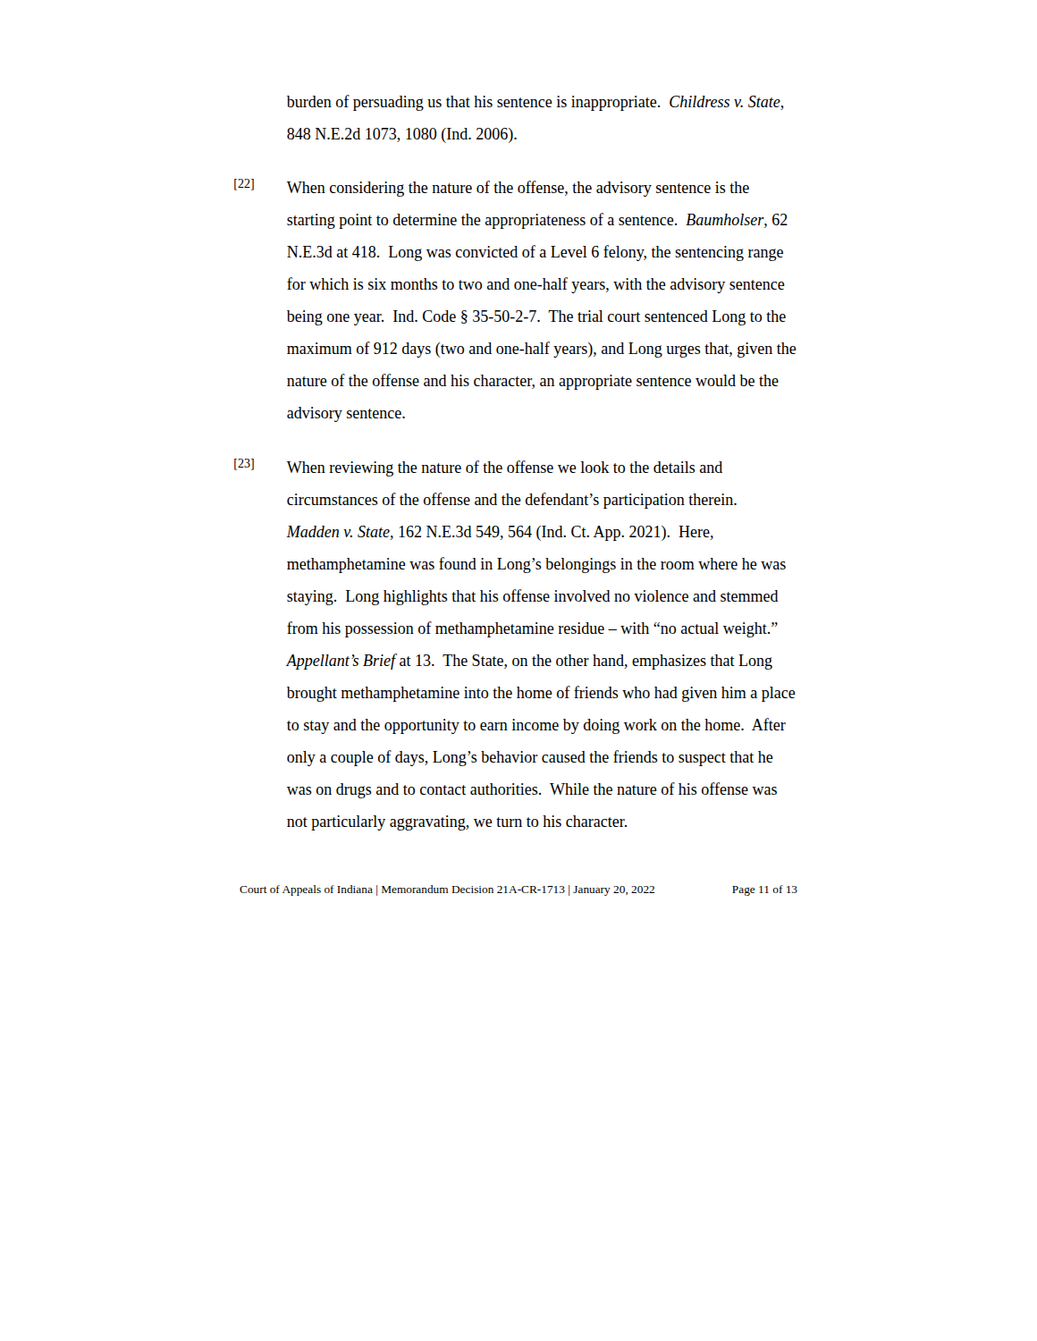burden of persuading us that his sentence is inappropriate. Childress v. State, 848 N.E.2d 1073, 1080 (Ind. 2006).
[22] When considering the nature of the offense, the advisory sentence is the starting point to determine the appropriateness of a sentence. Baumholser, 62 N.E.3d at 418. Long was convicted of a Level 6 felony, the sentencing range for which is six months to two and one-half years, with the advisory sentence being one year. Ind. Code § 35-50-2-7. The trial court sentenced Long to the maximum of 912 days (two and one-half years), and Long urges that, given the nature of the offense and his character, an appropriate sentence would be the advisory sentence.
[23] When reviewing the nature of the offense we look to the details and circumstances of the offense and the defendant’s participation therein. Madden v. State, 162 N.E.3d 549, 564 (Ind. Ct. App. 2021). Here, methamphetamine was found in Long’s belongings in the room where he was staying. Long highlights that his offense involved no violence and stemmed from his possession of methamphetamine residue – with “no actual weight.” Appellant’s Brief at 13. The State, on the other hand, emphasizes that Long brought methamphetamine into the home of friends who had given him a place to stay and the opportunity to earn income by doing work on the home. After only a couple of days, Long’s behavior caused the friends to suspect that he was on drugs and to contact authorities. While the nature of his offense was not particularly aggravating, we turn to his character.
Court of Appeals of Indiana | Memorandum Decision 21A-CR-1713 | January 20, 2022 Page 11 of 13